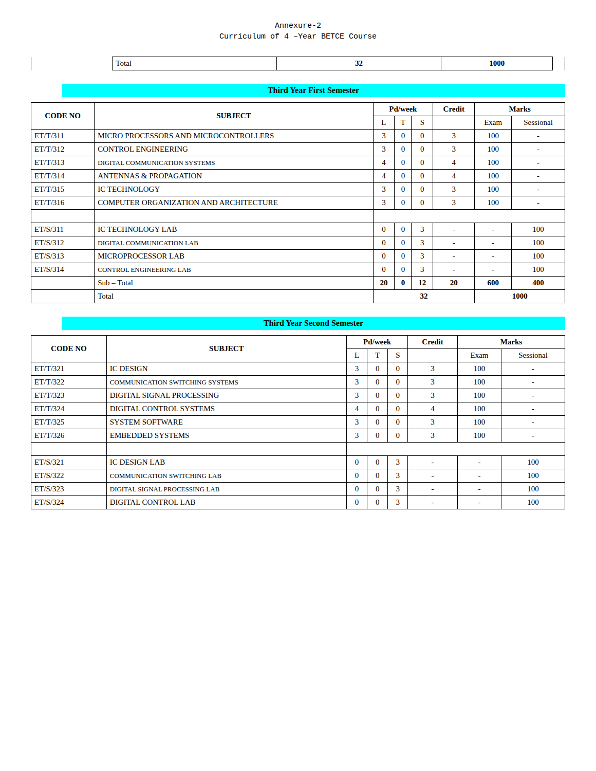Annexure-2
Curriculum of 4 –Year BETCE Course
| | | Total | 32 | 1000 | |
Third Year First Semester
| CODE NO | SUBJECT | Pd/week | Credit | Marks |
| --- | --- | --- | --- | --- |
| L | T | S | | Exam | Sessional |
| ET/T/311 | MICRO PROCESSORS AND MICROCONTROLLERS | 3 | 0 | 0 | 3 | 100 | - |
| ET/T/312 | CONTROL ENGINEERING | 3 | 0 | 0 | 3 | 100 | - |
| ET/T/313 | DIGITAL COMMUNICATION SYSTEMS | 4 | 0 | 0 | 4 | 100 | - |
| ET/T/314 | ANTENNAS & PROPAGATION | 4 | 0 | 0 | 4 | 100 | - |
| ET/T/315 | IC TECHNOLOGY | 3 | 0 | 0 | 3 | 100 | - |
| ET/T/316 | COMPUTER ORGANIZATION AND ARCHITECTURE | 3 | 0 | 0 | 3 | 100 | - |
| ET/S/311 | IC TECHNOLOGY LAB | 0 | 0 | 3 | - | - | 100 |
| ET/S/312 | DIGITAL COMMUNICATION LAB | 0 | 0 | 3 | - | - | 100 |
| ET/S/313 | MICROPROCESSOR LAB | 0 | 0 | 3 | - | - | 100 |
| ET/S/314 | CONTROL ENGINEERING LAB | 0 | 0 | 3 | - | - | 100 |
| | Sub – Total | 20 | 0 | 12 | 20 | 600 | 400 |
| | Total | 32 | 1000 |
Third Year Second Semester
| CODE NO | SUBJECT | Pd/week | Credit | Marks |
| --- | --- | --- | --- | --- |
| L | T | S | | Exam | Sessional |
| ET/T/321 | IC DESIGN | 3 | 0 | 0 | 3 | 100 | - |
| ET/T/322 | COMMUNICATION SWITCHING SYSTEMS | 3 | 0 | 0 | 3 | 100 | - |
| ET/T/323 | DIGITAL SIGNAL PROCESSING | 3 | 0 | 0 | 3 | 100 | - |
| ET/T/324 | DIGITAL CONTROL SYSTEMS | 4 | 0 | 0 | 4 | 100 | - |
| ET/T/325 | SYSTEM SOFTWARE | 3 | 0 | 0 | 3 | 100 | - |
| ET/T/326 | EMBEDDED SYSTEMS | 3 | 0 | 0 | 3 | 100 | - |
| ET/S/321 | IC DESIGN LAB | 0 | 0 | 3 | - | - | 100 |
| ET/S/322 | COMMUNICATION SWITCHING LAB | 0 | 0 | 3 | - | - | 100 |
| ET/S/323 | DIGITAL SIGNAL PROCESSING LAB | 0 | 0 | 3 | - | - | 100 |
| ET/S/324 | DIGITAL CONTROL LAB | 0 | 0 | 3 | - | - | 100 |